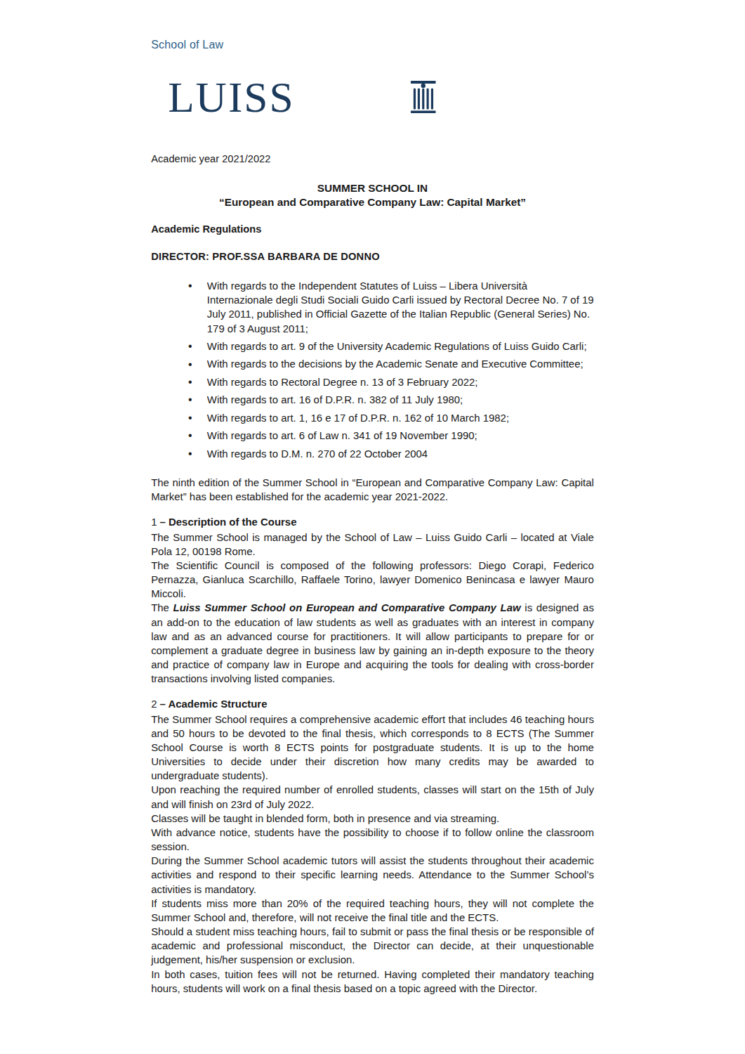School of Law
LUISS
Academic year 2021/2022
SUMMER SCHOOL IN “European and Comparative Company Law: Capital Market”
Academic Regulations
DIRECTOR: PROF.SSA BARBARA DE DONNO
With regards to the Independent Statutes of Luiss – Libera Università Internazionale degli Studi Sociali Guido Carli issued by Rectoral Decree No. 7 of 19 July 2011, published in Official Gazette of the Italian Republic (General Series) No. 179 of 3 August 2011;
With regards to art. 9 of the University Academic Regulations of Luiss Guido Carli;
With regards to the decisions by the Academic Senate and Executive Committee;
With regards to Rectoral Degree n. 13 of 3 February 2022;
With regards to art. 16 of D.P.R. n. 382 of 11 July 1980;
With regards to art. 1, 16 e 17 of D.P.R. n. 162 of 10 March 1982;
With regards to art. 6 of Law n. 341 of 19 November 1990;
With regards to D.M. n. 270 of 22 October 2004
The ninth edition of the Summer School in “European and Comparative Company Law: Capital Market” has been established for the academic year 2021-2022.
1 – Description of the Course
The Summer School is managed by the School of Law – Luiss Guido Carli – located at Viale Pola 12, 00198 Rome.
The Scientific Council is composed of the following professors: Diego Corapi, Federico Pernazza, Gianluca Scarchillo, Raffaele Torino, lawyer Domenico Benincasa e lawyer Mauro Miccoli.
The Luiss Summer School on European and Comparative Company Law is designed as an add-on to the education of law students as well as graduates with an interest in company law and as an advanced course for practitioners. It will allow participants to prepare for or complement a graduate degree in business law by gaining an in-depth exposure to the theory and practice of company law in Europe and acquiring the tools for dealing with cross-border transactions involving listed companies.
2 – Academic Structure
The Summer School requires a comprehensive academic effort that includes 46 teaching hours and 50 hours to be devoted to the final thesis, which corresponds to 8 ECTS (The Summer School Course is worth 8 ECTS points for postgraduate students. It is up to the home Universities to decide under their discretion how many credits may be awarded to undergraduate students).
Upon reaching the required number of enrolled students, classes will start on the 15th of July and will finish on 23rd of July 2022.
Classes will be taught in blended form, both in presence and via streaming.
With advance notice, students have the possibility to choose if to follow online the classroom session.
During the Summer School academic tutors will assist the students throughout their academic activities and respond to their specific learning needs. Attendance to the Summer School’s activities is mandatory.
If students miss more than 20% of the required teaching hours, they will not complete the Summer School and, therefore, will not receive the final title and the ECTS.
Should a student miss teaching hours, fail to submit or pass the final thesis or be responsible of academic and professional misconduct, the Director can decide, at their unquestionable judgement, his/her suspension or exclusion.
In both cases, tuition fees will not be returned. Having completed their mandatory teaching hours, students will work on a final thesis based on a topic agreed with the Director.